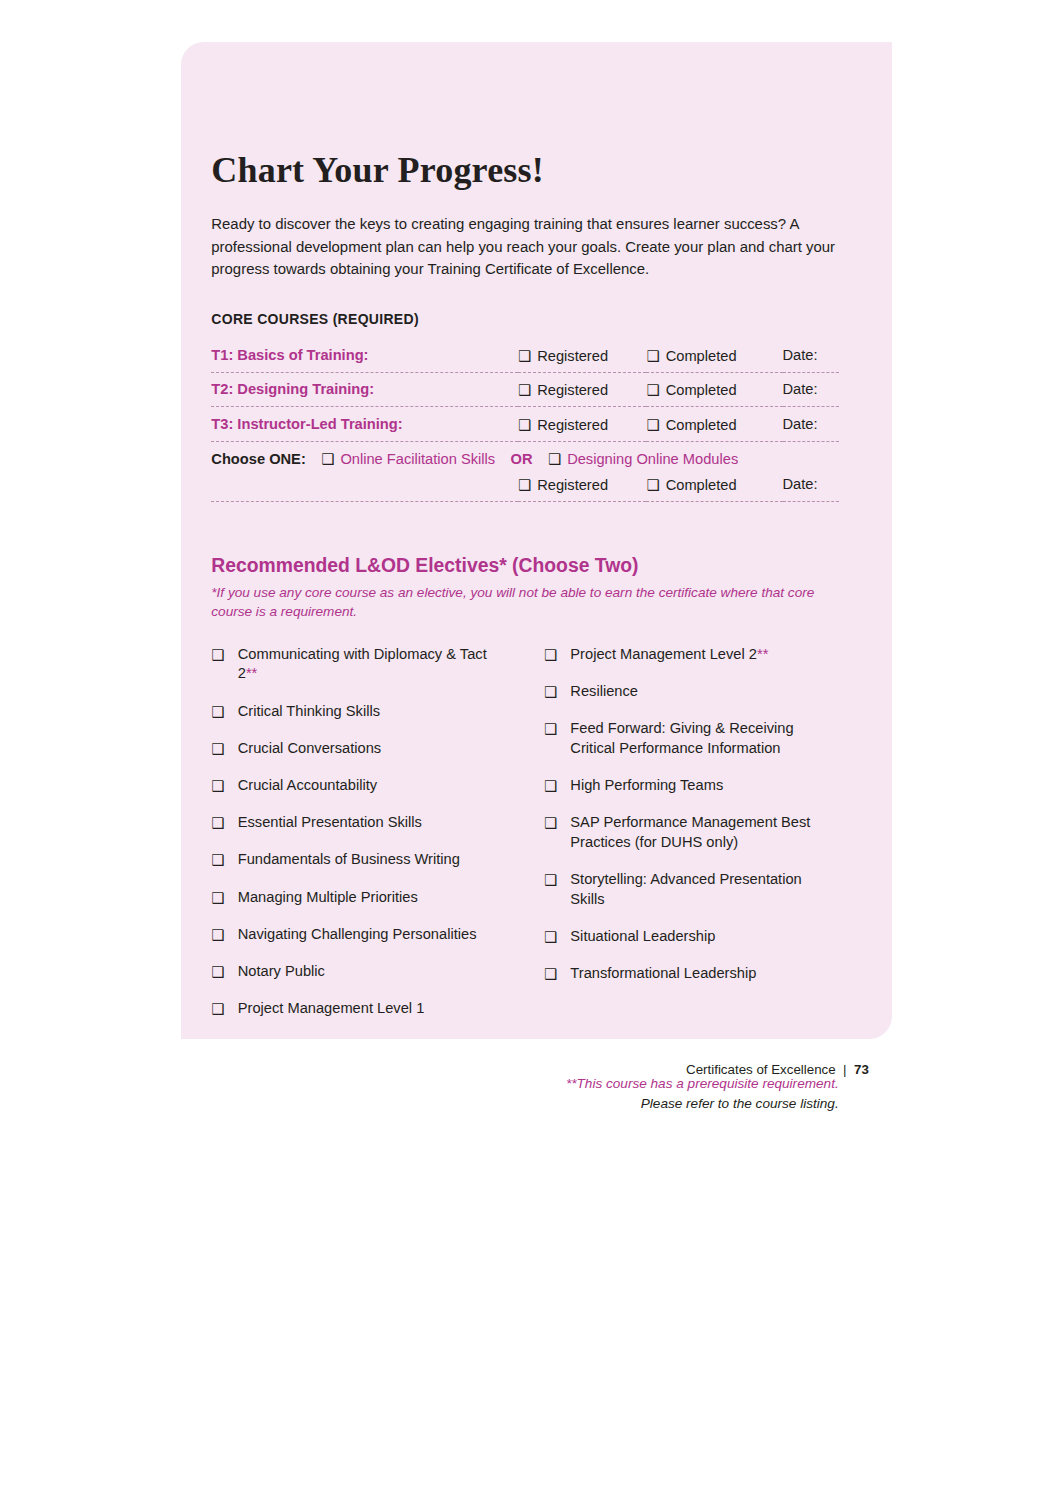Chart Your Progress!
Ready to discover the keys to creating engaging training that ensures learner success? A professional development plan can help you reach your goals. Create your plan and chart your progress towards obtaining your Training Certificate of Excellence.
CORE COURSES (REQUIRED)
| T1: Basics of Training: | ❑ Registered | ❑ Completed | Date: |
| T2: Designing Training: | ❑ Registered | ❑ Completed | Date: |
| T3: Instructor-Led Training: | ❑ Registered | ❑ Completed | Date: |
| Choose ONE : ❑ Online Facilitation Skills OR ❑ Designing Online Modules |
| | ❑ Registered | ❑ Completed | Date: |
Recommended L&OD Electives* (Choose Two)
*If you use any core course as an elective, you will not be able to earn the certificate where that core course is a requirement.
Communicating with Diplomacy & Tact 2**
Critical Thinking Skills
Crucial Conversations
Crucial Accountability
Essential Presentation Skills
Fundamentals of Business Writing
Managing Multiple Priorities
Navigating Challenging Personalities
Notary Public
Project Management Level 1
Project Management Level 2**
Resilience
Feed Forward: Giving & Receiving Critical Performance Information
High Performing Teams
SAP Performance Management Best Practices (for DUHS only)
Storytelling: Advanced Presentation Skills
Situational Leadership
Transformational Leadership
**This course has a prerequisite requirement.
Please refer to the course listing.
Certificates of Excellence |73